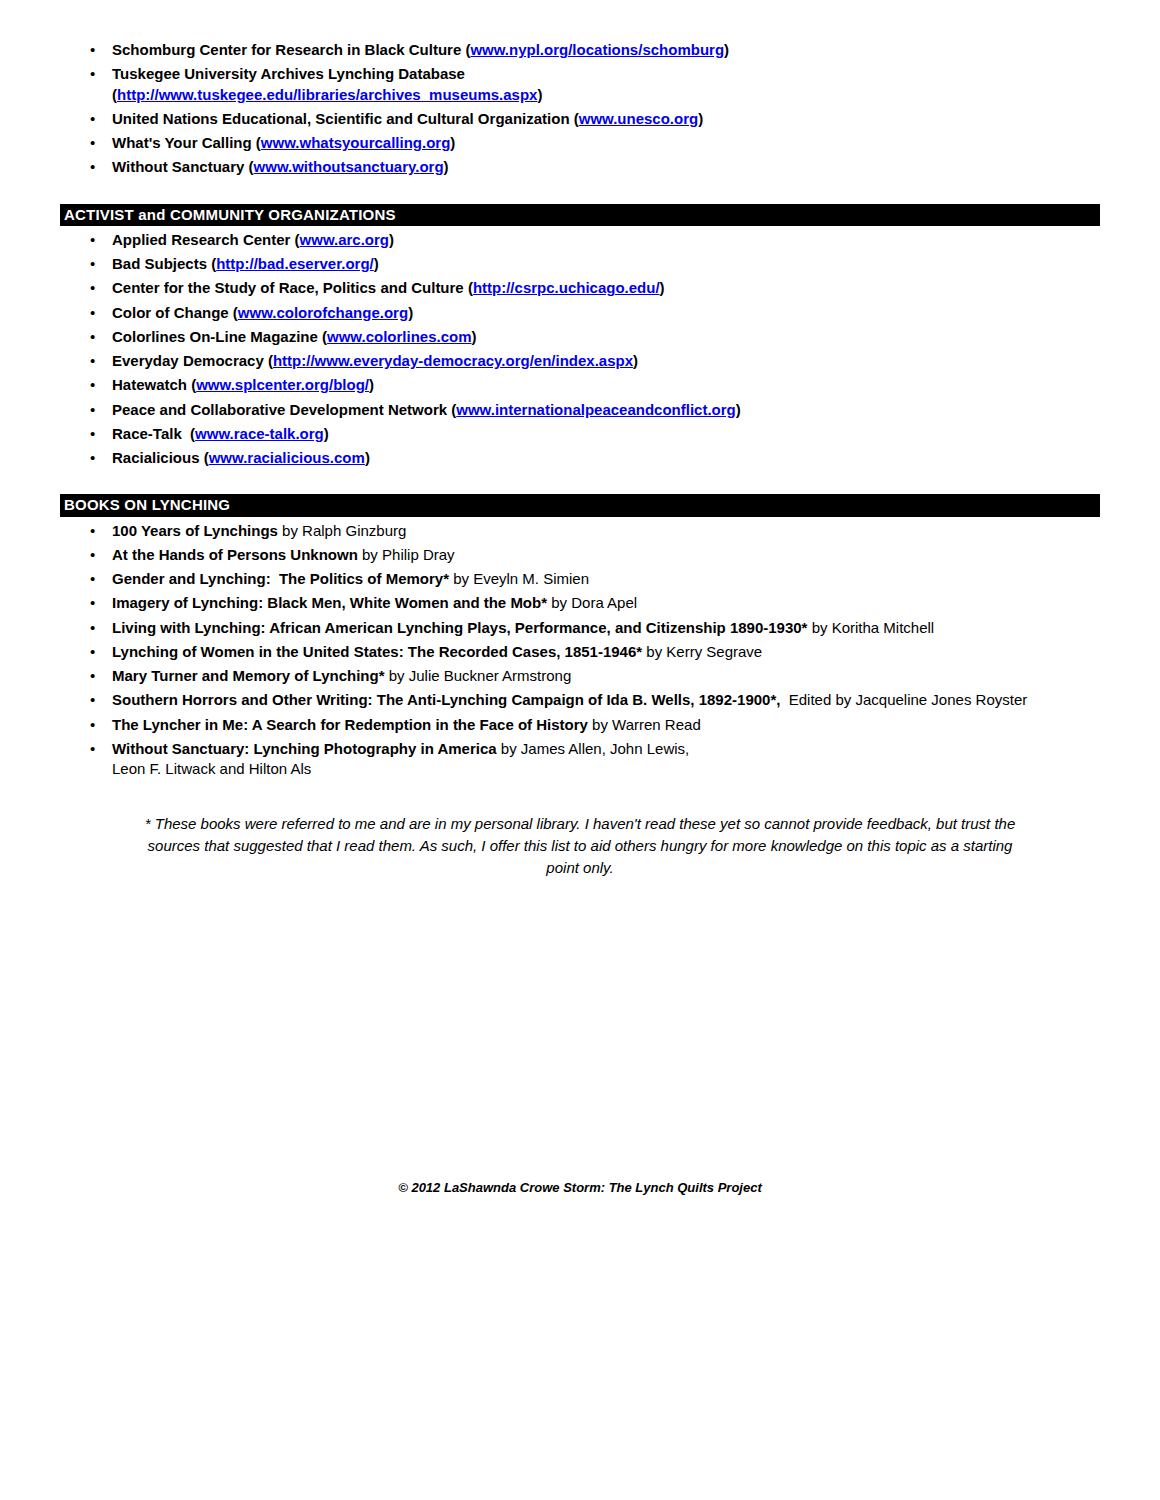Schomburg Center for Research in Black Culture (www.nypl.org/locations/schomburg)
Tuskegee University Archives Lynching Database
(http://www.tuskegee.edu/libraries/archives_museums.aspx)
United Nations Educational, Scientific and Cultural Organization (www.unesco.org)
What's Your Calling (www.whatsyourcalling.org)
Without Sanctuary (www.withoutsanctuary.org)
ACTIVIST and COMMUNITY ORGANIZATIONS
Applied Research Center (www.arc.org)
Bad Subjects (http://bad.eserver.org/)
Center for the Study of Race, Politics and Culture (http://csrpc.uchicago.edu/)
Color of Change (www.colorofchange.org)
Colorlines On-Line Magazine (www.colorlines.com)
Everyday Democracy (http://www.everyday-democracy.org/en/index.aspx)
Hatewatch (www.splcenter.org/blog/)
Peace and Collaborative Development Network (www.internationalpeaceandconflict.org)
Race-Talk (www.race-talk.org)
Racialicious (www.racialicious.com)
BOOKS ON LYNCHING
100 Years of Lynchings by Ralph Ginzburg
At the Hands of Persons Unknown by Philip Dray
Gender and Lynching: The Politics of Memory* by Eveyln M. Simien
Imagery of Lynching: Black Men, White Women and the Mob* by Dora Apel
Living with Lynching: African American Lynching Plays, Performance, and Citizenship 1890-1930* by Koritha Mitchell
Lynching of Women in the United States: The Recorded Cases, 1851-1946* by Kerry Segrave
Mary Turner and Memory of Lynching* by Julie Buckner Armstrong
Southern Horrors and Other Writing: The Anti-Lynching Campaign of Ida B. Wells, 1892-1900*, Edited by Jacqueline Jones Royster
The Lyncher in Me: A Search for Redemption in the Face of History by Warren Read
Without Sanctuary: Lynching Photography in America by James Allen, John Lewis,
Leon F. Litwack and Hilton Als
* These books were referred to me and are in my personal library. I haven't read these yet so cannot provide feedback, but trust the sources that suggested that I read them. As such, I offer this list to aid others hungry for more knowledge on this topic as a starting point only.
© 2012 LaShawnda Crowe Storm: The Lynch Quilts Project